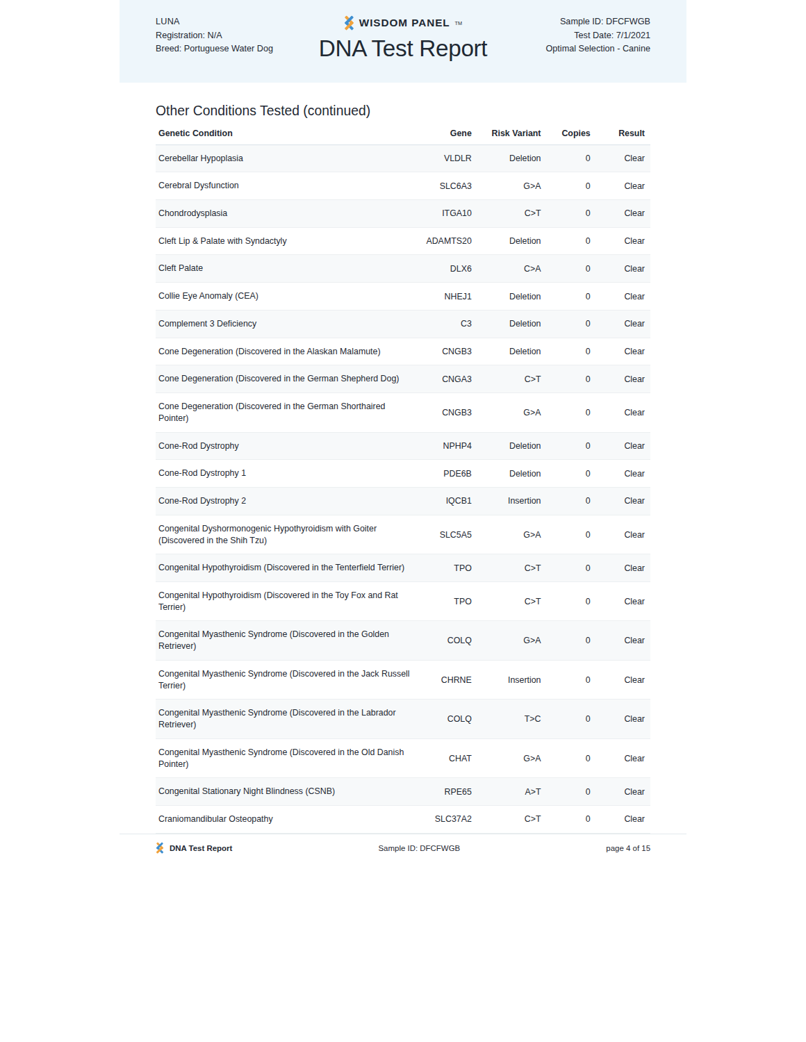LUNA
Registration: N/A
Breed: Portuguese Water Dog
WISDOM PANELTM
DNA Test Report
Sample ID: DFCFWGB
Test Date: 7/1/2021
Optimal Selection - Canine
Other Conditions Tested (continued)
| Genetic Condition | Gene | Risk Variant | Copies | Result |
| --- | --- | --- | --- | --- |
| Cerebellar Hypoplasia | VLDLR | Deletion | 0 | Clear |
| Cerebral Dysfunction | SLC6A3 | G>A | 0 | Clear |
| Chondrodysplasia | ITGA10 | C>T | 0 | Clear |
| Cleft Lip & Palate with Syndactyly | ADAMTS20 | Deletion | 0 | Clear |
| Cleft Palate | DLX6 | C>A | 0 | Clear |
| Collie Eye Anomaly (CEA) | NHEJ1 | Deletion | 0 | Clear |
| Complement 3 Deficiency | C3 | Deletion | 0 | Clear |
| Cone Degeneration (Discovered in the Alaskan Malamute) | CNGB3 | Deletion | 0 | Clear |
| Cone Degeneration (Discovered in the German Shepherd Dog) | CNGA3 | C>T | 0 | Clear |
| Cone Degeneration (Discovered in the German Shorthaired Pointer) | CNGB3 | G>A | 0 | Clear |
| Cone-Rod Dystrophy | NPHP4 | Deletion | 0 | Clear |
| Cone-Rod Dystrophy 1 | PDE6B | Deletion | 0 | Clear |
| Cone-Rod Dystrophy 2 | IQCB1 | Insertion | 0 | Clear |
| Congenital Dyshormonogenic Hypothyroidism with Goiter (Discovered in the Shih Tzu) | SLC5A5 | G>A | 0 | Clear |
| Congenital Hypothyroidism (Discovered in the Tenterfield Terrier) | TPO | C>T | 0 | Clear |
| Congenital Hypothyroidism (Discovered in the Toy Fox and Rat Terrier) | TPO | C>T | 0 | Clear |
| Congenital Myasthenic Syndrome (Discovered in the Golden Retriever) | COLQ | G>A | 0 | Clear |
| Congenital Myasthenic Syndrome (Discovered in the Jack Russell Terrier) | CHRNE | Insertion | 0 | Clear |
| Congenital Myasthenic Syndrome (Discovered in the Labrador Retriever) | COLQ | T>C | 0 | Clear |
| Congenital Myasthenic Syndrome (Discovered in the Old Danish Pointer) | CHAT | G>A | 0 | Clear |
| Congenital Stationary Night Blindness (CSNB) | RPE65 | A>T | 0 | Clear |
| Craniomandibular Osteopathy | SLC37A2 | C>T | 0 | Clear |
DNA Test Report
Sample ID: DFCFWGB
page 4 of 15